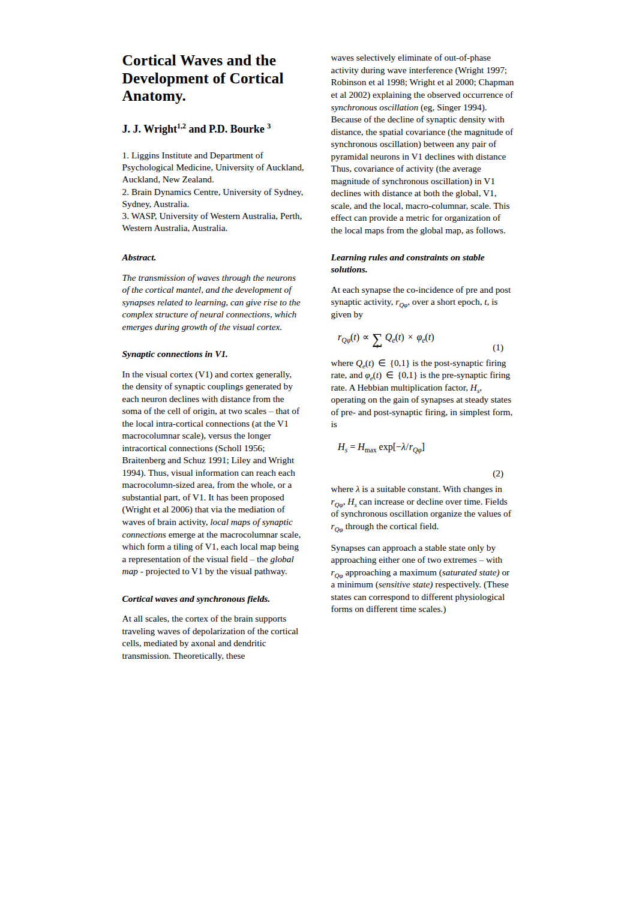Cortical Waves and the Development of Cortical Anatomy.
J. J. Wright1,2 and P.D. Bourke 3
1. Liggins Institute and Department of Psychological Medicine, University of Auckland, Auckland, New Zealand.
2. Brain Dynamics Centre, University of Sydney, Sydney, Australia.
3. WASP, University of Western Australia, Perth, Western Australia, Australia.
Abstract.
The transmission of waves through the neurons of the cortical mantel, and the development of synapses related to learning, can give rise to the complex structure of neural connections, which emerges during growth of the visual cortex.
Synaptic connections in V1.
In the visual cortex (V1) and cortex generally, the density of synaptic couplings generated by each neuron declines with distance from the soma of the cell of origin, at two scales – that of the local intra-cortical connections (at the V1 macrocolumnar scale), versus the longer intracortical connections (Scholl 1956; Braitenberg and Schuz 1991; Liley and Wright 1994). Thus, visual information can reach each macrocolumn-sized area, from the whole, or a substantial part, of V1. It has been proposed (Wright et al 2006) that via the mediation of waves of brain activity, local maps of synaptic connections emerge at the macrocolumnar scale, which form a tiling of V1, each local map being a representation of the visual field – the global map - projected to V1 by the visual pathway.
Cortical waves and synchronous fields.
At all scales, the cortex of the brain supports traveling waves of depolarization of the cortical cells, mediated by axonal and dendritic transmission. Theoretically, these
waves selectively eliminate of out-of-phase activity during wave interference (Wright 1997; Robinson et al 1998; Wright et al 2000; Chapman et al 2002) explaining the observed occurrence of synchronous oscillation (eg, Singer 1994). Because of the decline of synaptic density with distance, the spatial covariance (the magnitude of synchronous oscillation) between any pair of pyramidal neurons in V1 declines with distance Thus, covariance of activity (the average magnitude of synchronous oscillation) in V1 declines with distance at both the global, V1, scale, and the local, macro-columnar, scale. This effect can provide a metric for organization of the local maps from the global map, as follows.
Learning rules and constraints on stable solutions.
At each synapse the co-incidence of pre and post synaptic activity, rQφ, over a short epoch, t, is given by
rQφ(t) ∝ ∑t Qe(t) × φe(t) (1)
where Qe(t) ∈ {0,1} is the post-synaptic firing rate, and φe(t) ∈ {0,1} is the pre-synaptic firing rate. A Hebbian multiplication factor, Hs, operating on the gain of synapses at steady states of pre- and post-synaptic firing, in simplest form, is
Hs = Hmax exp[−λ/rQφ] (2)
where λ is a suitable constant. With changes in rQφ, Hs can increase or decline over time. Fields of synchronous oscillation organize the values of rQφ through the cortical field.
Synapses can approach a stable state only by approaching either one of two extremes – with rQφ approaching a maximum (saturated state) or a minimum (sensitive state) respectively. (These states can correspond to different physiological forms on different time scales.)